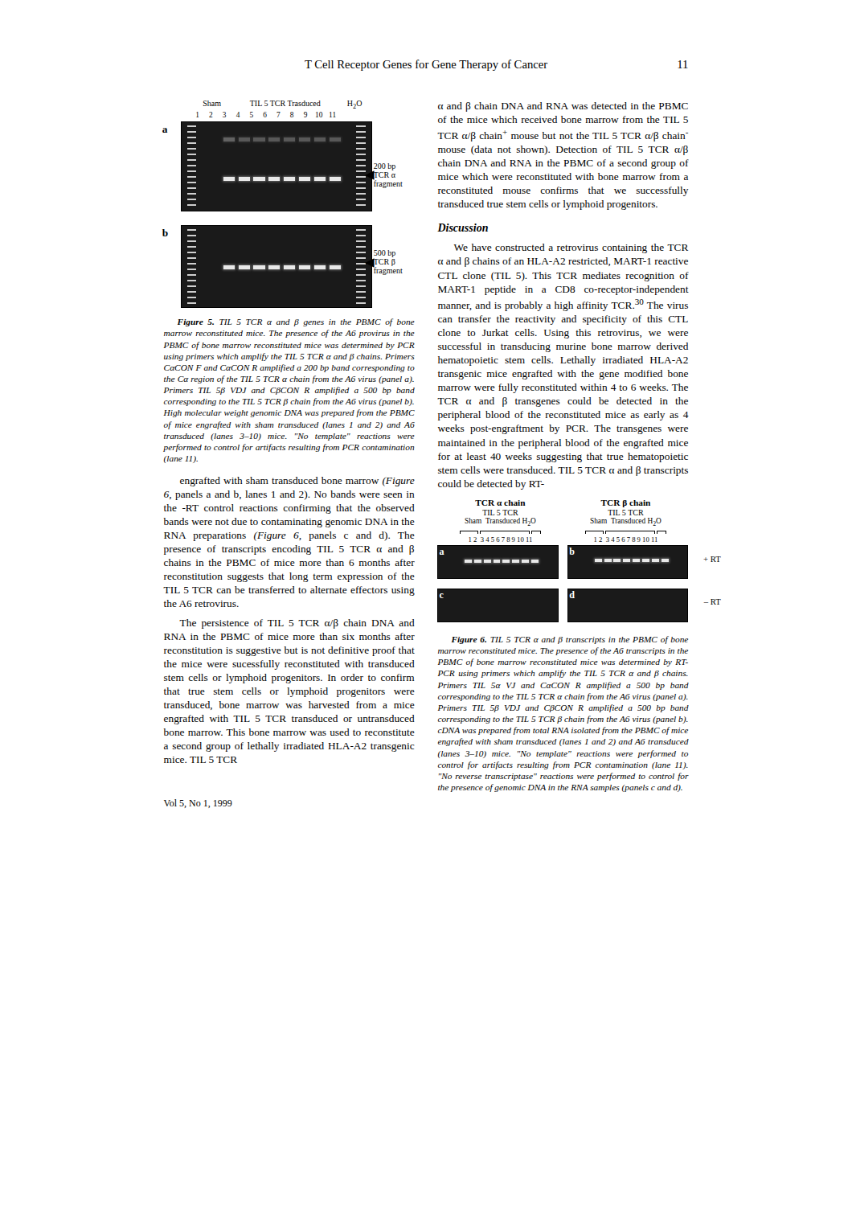T Cell Receptor Genes for Gene Therapy of Cancer 11
Sham
TIL 5 TCR Trasduced
H2O
1234567891011
a
200 bp
TCR α
fragment
◀
b
500 bp
TCR β
fragment
◀
Figure 5. TIL 5 TCR α and β genes in the PBMC of bone marrow reconstituted mice. The presence of the A6 provirus in the PBMC of bone marrow reconstituted mice was determined by PCR using primers which amplify the TIL 5 TCR α and β chains. Primers CαCON F and CαCON R amplified a 200 bp band corresponding to the Cα region of the TIL 5 TCR α chain from the A6 virus (panel a). Primers TIL 5β VDJ and CβCON R amplified a 500 bp band corresponding to the TIL 5 TCR β chain from the A6 virus (panel b). High molecular weight genomic DNA was prepared from the PBMC of mice engrafted with sham transduced (lanes 1 and 2) and A6 transduced (lanes 3–10) mice. "No template" reactions were performed to control for artifacts resulting from PCR contamination (lane 11).
engrafted with sham transduced bone marrow (Figure 6, panels a and b, lanes 1 and 2). No bands were seen in the -RT control reactions confirming that the observed bands were not due to contaminating genomic DNA in the RNA preparations (Figure 6, panels c and d). The presence of transcripts encoding TIL 5 TCR α and β chains in the PBMC of mice more than 6 months after reconstitution suggests that long term expression of the TIL 5 TCR can be transferred to alternate effectors using the A6 retrovirus.
The persistence of TIL 5 TCR α/β chain DNA and RNA in the PBMC of mice more than six months after reconstitution is suggestive but is not definitive proof that the mice were sucessfully reconstituted with transduced stem cells or lymphoid progenitors. In order to confirm that true stem cells or lymphoid progenitors were transduced, bone marrow was harvested from a mice engrafted with TIL 5 TCR transduced or untransduced bone marrow. This bone marrow was used to reconstitute a second group of lethally irradiated HLA-A2 transgenic mice. TIL 5 TCR
Vol 5, No 1, 1999
α and β chain DNA and RNA was detected in the PBMC of the mice which received bone marrow from the TIL 5 TCR α/β chain+ mouse but not the TIL 5 TCR α/β chain- mouse (data not shown). Detection of TIL 5 TCR α/β chain DNA and RNA in the PBMC of a second group of mice which were reconstituted with bone marrow from a reconstituted mouse confirms that we successfully transduced true stem cells or lymphoid progenitors.
Discussion
We have constructed a retrovirus containing the TCR α and β chains of an HLA-A2 restricted, MART-1 reactive CTL clone (TIL 5). This TCR mediates recognition of MART-1 peptide in a CD8 co-receptor-independent manner, and is probably a high affinity TCR.30 The virus can transfer the reactivity and specificity of this CTL clone to Jurkat cells. Using this retrovirus, we were successful in transducing murine bone marrow derived hematopoietic stem cells. Lethally irradiated HLA-A2 transgenic mice engrafted with the gene modified bone marrow were fully reconstituted within 4 to 6 weeks. The TCR α and β transgenes could be detected in the peripheral blood of the reconstituted mice as early as 4 weeks post-engraftment by PCR. The transgenes were maintained in the peripheral blood of the engrafted mice for at least 40 weeks suggesting that true hematopoietic stem cells were transduced. TIL 5 TCR α and β transcripts could be detected by RT-
TCR α chain
TCR β chain
TIL 5 TCR
TIL 5 TCR
Sham Transduced H2O
Sham Transduced H2O
1 2 3 4 5 6 7 8 9 10 11
1 2 3 4 5 6 7 8 9 10 11
a
b
+ RT
c
d
– RT
Figure 6. TIL 5 TCR α and β transcripts in the PBMC of bone marrow reconstituted mice. The presence of the A6 transcripts in the PBMC of bone marrow reconstituted mice was determined by RT-PCR using primers which amplify the TIL 5 TCR α and β chains. Primers TIL 5α VJ and CαCON R amplified a 500 bp band corresponding to the TIL 5 TCR α chain from the A6 virus (panel a). Primers TIL 5β VDJ and CβCON R amplified a 500 bp band corresponding to the TIL 5 TCR β chain from the A6 virus (panel b). cDNA was prepared from total RNA isolated from the PBMC of mice engrafted with sham transduced (lanes 1 and 2) and A6 transduced (lanes 3–10) mice. "No template" reactions were performed to control for artifacts resulting from PCR contamination (lane 11). "No reverse transcriptase" reactions were performed to control for the presence of genomic DNA in the RNA samples (panels c and d).